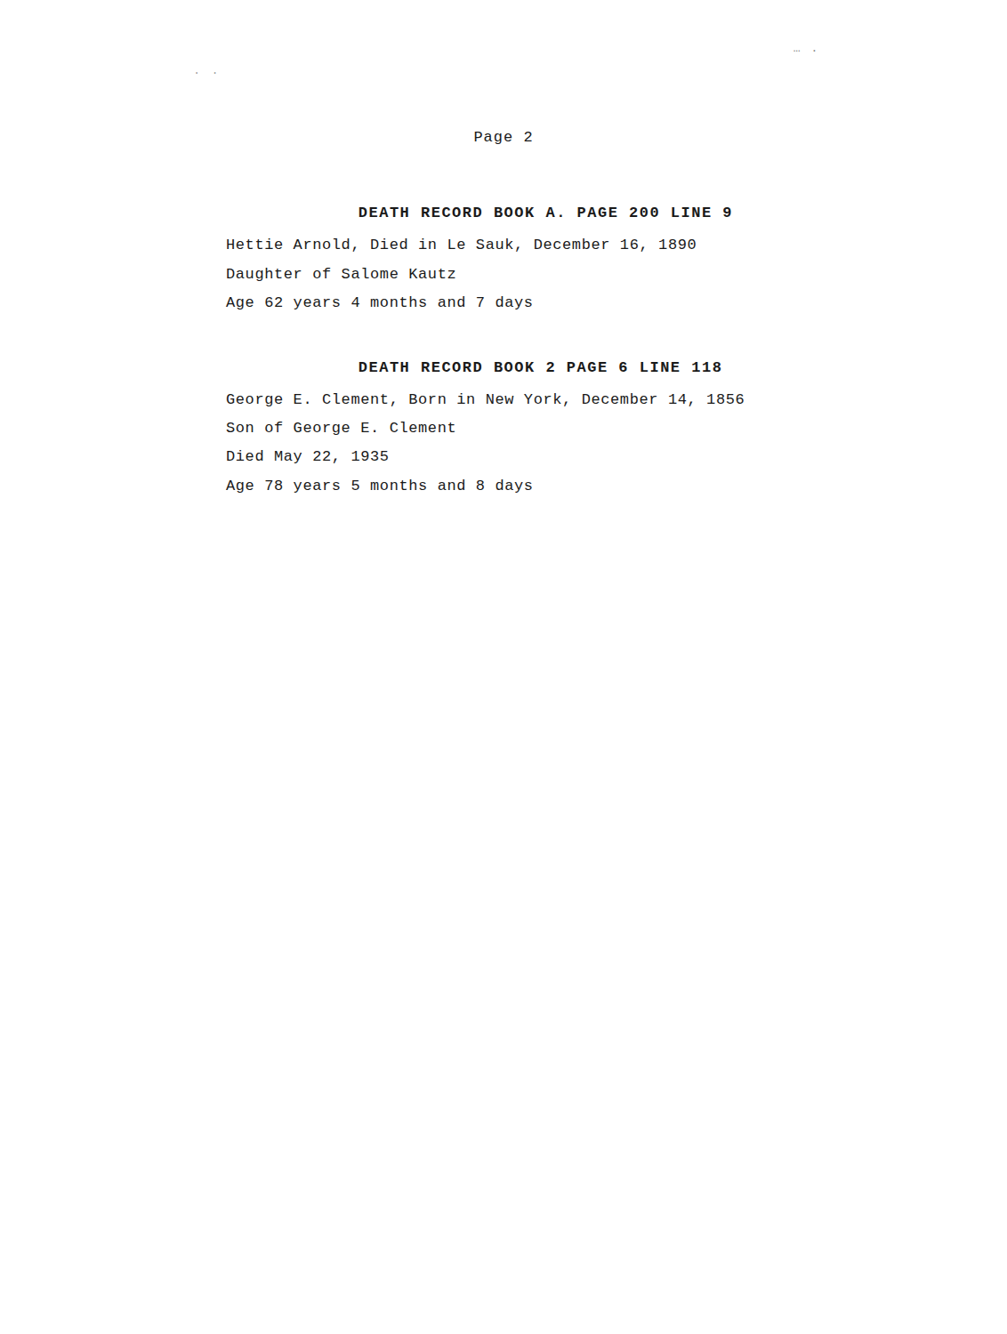. .
… .
Page 2
DEATH RECORD BOOK A. PAGE 200 LINE 9
Hettie Arnold, Died in Le Sauk, December 16, 1890
Daughter of Salome Kautz
Age 62 years 4 months and 7 days
DEATH RECORD BOOK 2 PAGE 6 LINE 118
George E. Clement, Born in New York, December 14, 1856
Son of George E. Clement
Died May 22, 1935
Age 78 years 5 months and 8 days